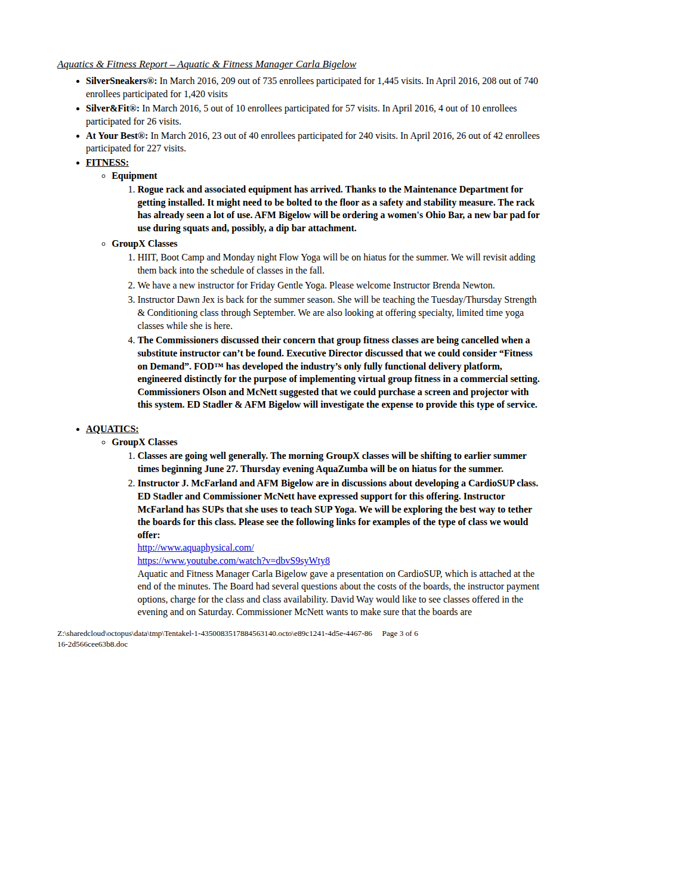Aquatics & Fitness Report – Aquatic & Fitness Manager Carla Bigelow
SilverSneakers®: In March 2016, 209 out of 735 enrollees participated for 1,445 visits. In April 2016, 208 out of 740 enrollees participated for 1,420 visits
Silver&Fit®: In March 2016, 5 out of 10 enrollees participated for 57 visits. In April 2016, 4 out of 10 enrollees participated for 26 visits.
At Your Best®: In March 2016, 23 out of 40 enrollees participated for 240 visits. In April 2016, 26 out of 42 enrollees participated for 227 visits.
FITNESS:
Equipment
Rogue rack and associated equipment has arrived. Thanks to the Maintenance Department for getting installed. It might need to be bolted to the floor as a safety and stability measure. The rack has already seen a lot of use. AFM Bigelow will be ordering a women's Ohio Bar, a new bar pad for use during squats and, possibly, a dip bar attachment.
GroupX Classes
HIIT, Boot Camp and Monday night Flow Yoga will be on hiatus for the summer. We will revisit adding them back into the schedule of classes in the fall.
We have a new instructor for Friday Gentle Yoga. Please welcome Instructor Brenda Newton.
Instructor Dawn Jex is back for the summer season. She will be teaching the Tuesday/Thursday Strength & Conditioning class through September. We are also looking at offering specialty, limited time yoga classes while she is here.
The Commissioners discussed their concern that group fitness classes are being cancelled when a substitute instructor can’t be found. Executive Director discussed that we could consider “Fitness on Demand”. FOD™ has developed the industry’s only fully functional delivery platform, engineered distinctly for the purpose of implementing virtual group fitness in a commercial setting. Commissioners Olson and McNett suggested that we could purchase a screen and projector with this system. ED Stadler & AFM Bigelow will investigate the expense to provide this type of service.
AQUATICS:
GroupX Classes
Classes are going well generally. The morning GroupX classes will be shifting to earlier summer times beginning June 27. Thursday evening AquaZumba will be on hiatus for the summer.
Instructor J. McFarland and AFM Bigelow are in discussions about developing a CardioSUP class. ED Stadler and Commissioner McNett have expressed support for this offering. Instructor McFarland has SUPs that she uses to teach SUP Yoga. We will be exploring the best way to tether the boards for this class. Please see the following links for examples of the type of class we would offer:
http://www.aquaphysical.com/
https://www.youtube.com/watch?v=dbvS9syWty8
Aquatic and Fitness Manager Carla Bigelow gave a presentation on CardioSUP, which is attached at the end of the minutes. The Board had several questions about the costs of the boards, the instructor payment options, charge for the class and class availability. David Way would like to see classes offered in the evening and on Saturday. Commissioner McNett wants to make sure that the boards are
Z:\sharedcloud\octopus\data\tmp\Tentakel-1-4350083517884563140.octo\e89c1241-4d5e-4467-8616-2d566cee63b8.doc Page 3 of 6